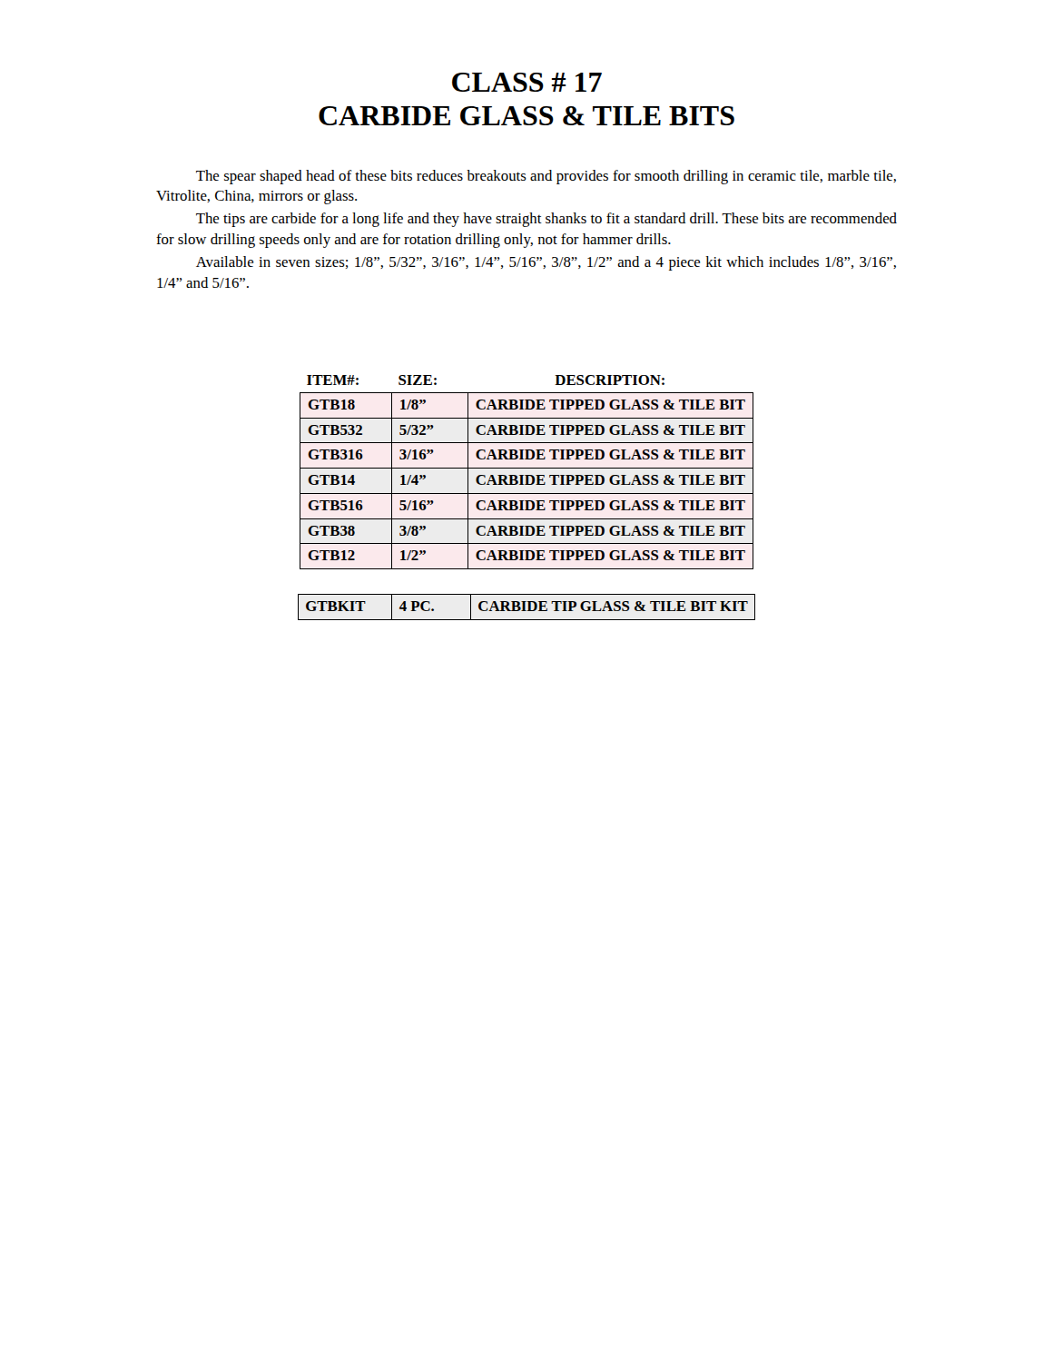CLASS # 17 CARBIDE GLASS & TILE BITS
The spear shaped head of these bits reduces breakouts and provides for smooth drilling in ceramic tile, marble tile, Vitrolite, China, mirrors or glass.
The tips are carbide for a long life and they have straight shanks to fit a standard drill. These bits are recommended for slow drilling speeds only and are for rotation drilling only, not for hammer drills.
Available in seven sizes; 1/8”, 5/32”, 3/16”, 1/4”, 5/16”, 3/8”, 1/2” and a 4 piece kit which includes 1/8”, 3/16”, 1/4” and 5/16”.
| ITEM#: | SIZE: | DESCRIPTION: |
| --- | --- | --- |
| GTB18 | 1/8” | CARBIDE TIPPED GLASS & TILE BIT |
| GTB532 | 5/32” | CARBIDE TIPPED GLASS & TILE BIT |
| GTB316 | 3/16” | CARBIDE TIPPED GLASS & TILE BIT |
| GTB14 | 1/4” | CARBIDE TIPPED GLASS & TILE BIT |
| GTB516 | 5/16” | CARBIDE TIPPED GLASS & TILE BIT |
| GTB38 | 3/8” | CARBIDE TIPPED GLASS & TILE BIT |
| GTB12 | 1/2” | CARBIDE TIPPED GLASS & TILE BIT |
| GTBKIT | 4 PC. | CARBIDE TIP GLASS & TILE BIT KIT |